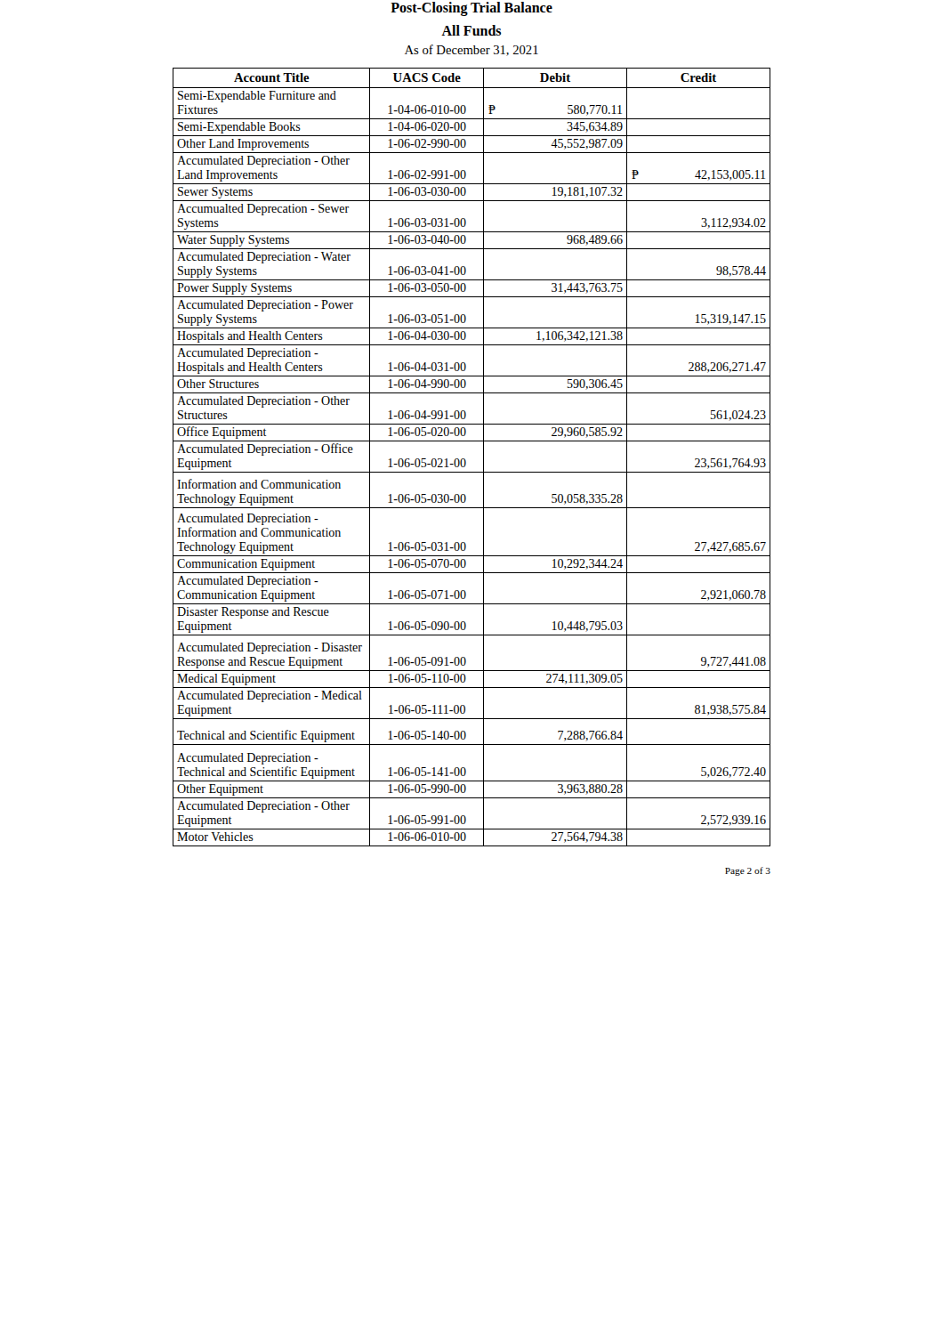Post-Closing Trial Balance
All Funds
As of December 31, 2021
| Account Title | UACS Code | Debit | Credit |
| --- | --- | --- | --- |
| Semi-Expendable Furniture and Fixtures | 1-04-06-010-00 | ₱ 580,770.11 | |
| Semi-Expendable Books | 1-04-06-020-00 | 345,634.89 | |
| Other Land Improvements | 1-06-02-990-00 | 45,552,987.09 | |
| Accumulated Depreciation - Other Land Improvements | 1-06-02-991-00 | | ₱ 42,153,005.11 |
| Sewer Systems | 1-06-03-030-00 | 19,181,107.32 | |
| Accumualted Deprecation - Sewer Systems | 1-06-03-031-00 | | 3,112,934.02 |
| Water Supply Systems | 1-06-03-040-00 | 968,489.66 | |
| Accumulated Depreciation - Water Supply Systems | 1-06-03-041-00 | | 98,578.44 |
| Power Supply Systems | 1-06-03-050-00 | 31,443,763.75 | |
| Accumulated Depreciation - Power Supply Systems | 1-06-03-051-00 | | 15,319,147.15 |
| Hospitals and Health Centers | 1-06-04-030-00 | 1,106,342,121.38 | |
| Accumulated Depreciation - Hospitals and Health Centers | 1-06-04-031-00 | | 288,206,271.47 |
| Other Structures | 1-06-04-990-00 | 590,306.45 | |
| Accumulated Depreciation - Other Structures | 1-06-04-991-00 | | 561,024.23 |
| Office Equipment | 1-06-05-020-00 | 29,960,585.92 | |
| Accumulated Depreciation - Office Equipment | 1-06-05-021-00 | | 23,561,764.93 |
| Information and Communication Technology Equipment | 1-06-05-030-00 | 50,058,335.28 | |
| Accumulated Depreciation - Information and Communication Technology Equipment | 1-06-05-031-00 | | 27,427,685.67 |
| Communication Equipment | 1-06-05-070-00 | 10,292,344.24 | |
| Accumulated Depreciation - Communication Equipment | 1-06-05-071-00 | | 2,921,060.78 |
| Disaster Response and Rescue Equipment | 1-06-05-090-00 | 10,448,795.03 | |
| Accumulated Depreciation - Disaster Response and Rescue Equipment | 1-06-05-091-00 | | 9,727,441.08 |
| Medical Equipment | 1-06-05-110-00 | 274,111,309.05 | |
| Accumulated Depreciation - Medical Equipment | 1-06-05-111-00 | | 81,938,575.84 |
| Technical and Scientific Equipment | 1-06-05-140-00 | 7,288,766.84 | |
| Accumulated Depreciation - Technical and Scientific Equipment | 1-06-05-141-00 | | 5,026,772.40 |
| Other Equipment | 1-06-05-990-00 | 3,963,880.28 | |
| Accumulated Depreciation - Other Equipment | 1-06-05-991-00 | | 2,572,939.16 |
| Motor Vehicles | 1-06-06-010-00 | 27,564,794.38 | |
Page 2 of 3